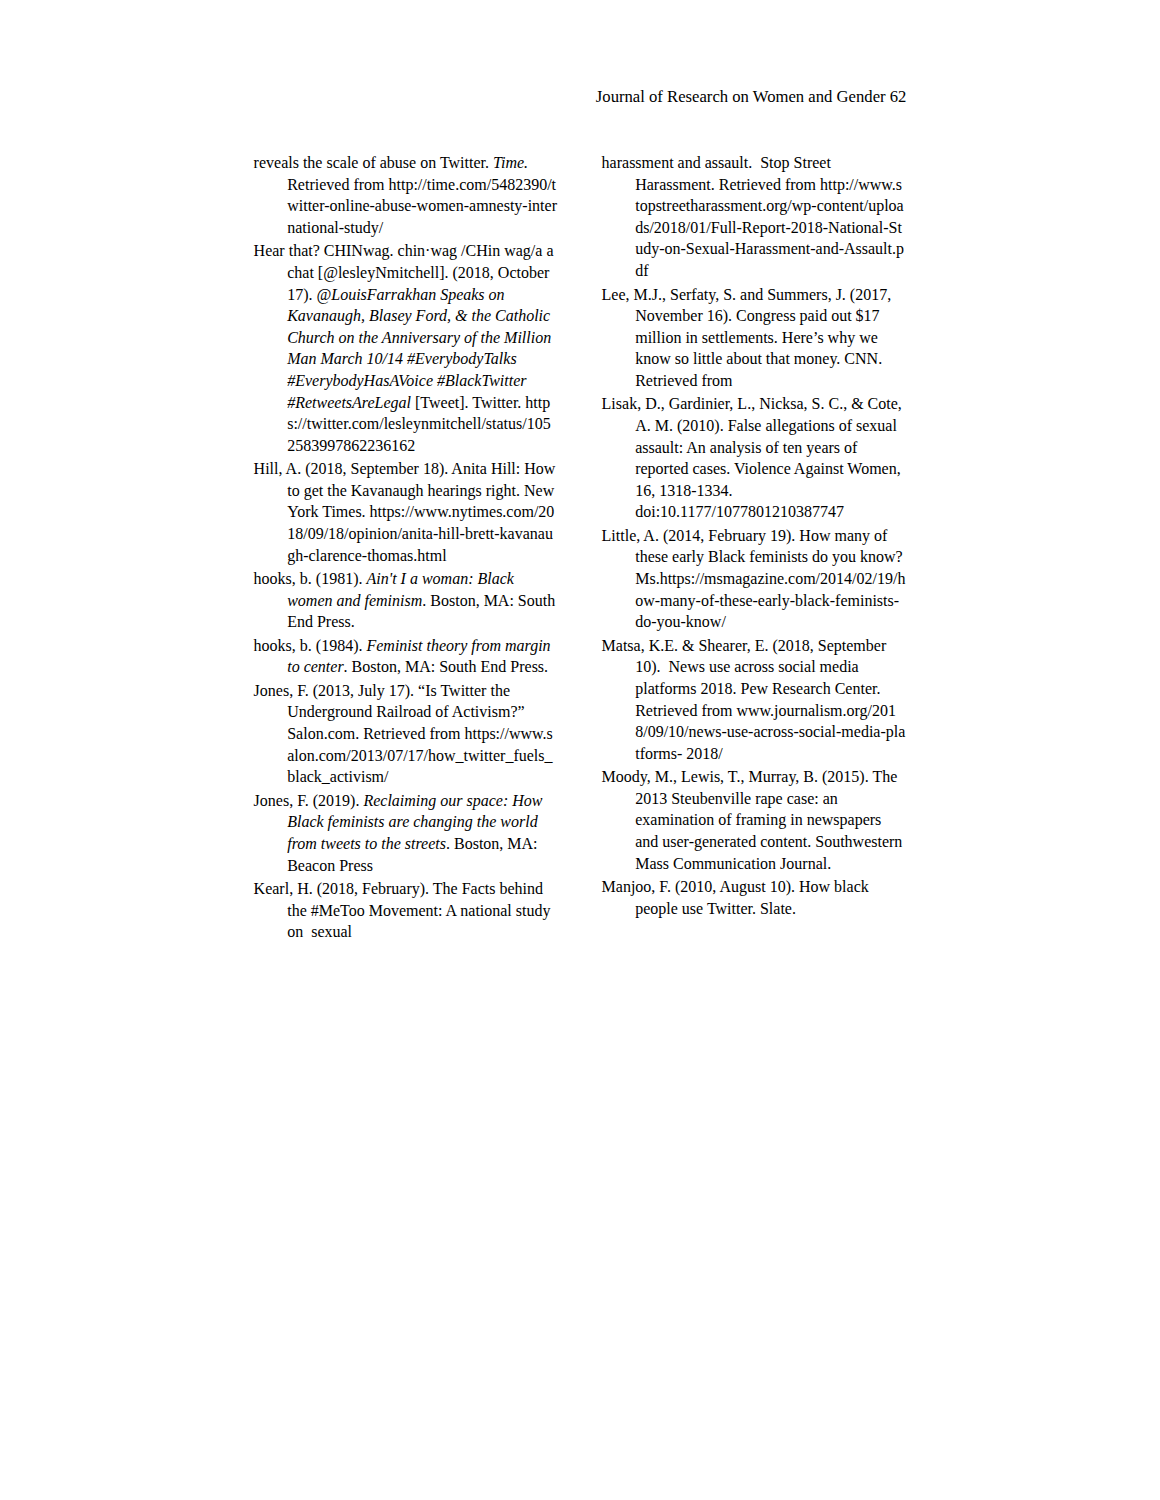Journal of Research on Women and Gender 62
reveals the scale of abuse on Twitter. Time. Retrieved from http://time.com/5482390/twitter-online-abuse-women-amnesty-international-study/
Hear that? CHINwag. chin·wag /CHin wag/a a chat [@lesleyNmitchell]. (2018, October 17). @LouisFarrakhan Speaks on Kavanaugh, Blasey Ford, & the Catholic Church on the Anniversary of the Million Man March 10/14 #EverybodyTalks #EverybodyHasAVoice #BlackTwitter #RetweetsAreLegal [Tweet]. Twitter. https://twitter.com/lesleynmitchell/status/1052583997862236162
Hill, A. (2018, September 18). Anita Hill: How to get the Kavanaugh hearings right. New York Times. https://www.nytimes.com/2018/09/18/opinion/anita-hill-brett-kavanaugh-clarence-thomas.html
hooks, b. (1981). Ain't I a woman: Black women and feminism. Boston, MA: South End Press.
hooks, b. (1984). Feminist theory from margin to center. Boston, MA: South End Press.
Jones, F. (2013, July 17). “Is Twitter the Underground Railroad of Activism?” Salon.com. Retrieved from https://www.salon.com/2013/07/17/how_twitter_fuels_black_activism/
Jones, F. (2019). Reclaiming our space: How Black feminists are changing the world from tweets to the streets. Boston, MA: Beacon Press
Kearl, H. (2018, February). The Facts behind the #MeToo Movement: A national study on sexual
harassment and assault. Stop Street Harassment. Retrieved from http://www.stopstreetharassment.org/wp-content/uploads/2018/01/Full-Report-2018-National-Study-on-Sexual-Harassment-and-Assault.pdf
Lee, M.J., Serfaty, S. and Summers, J. (2017, November 16). Congress paid out $17 million in settlements. Here’s why we know so little about that money. CNN. Retrieved from
Lisak, D., Gardinier, L., Nicksa, S. C., & Cote, A. M. (2010). False allegations of sexual assault: An analysis of ten years of reported cases. Violence Against Women, 16, 1318-1334. doi:10.1177/1077801210387747
Little, A. (2014, February 19). How many of these early Black feminists do you know? Ms.https://msmagazine.com/2014/02/19/how-many-of-these-early-black-feminists-do-you-know/
Matsa, K.E. & Shearer, E. (2018, September 10). News use across social media platforms 2018. Pew Research Center. Retrieved from www.journalism.org/2018/09/10/news-use-across-social-media-platforms- 2018/
Moody, M., Lewis, T., Murray, B. (2015). The 2013 Steubenville rape case: an examination of framing in newspapers and user-generated content. Southwestern Mass Communication Journal.
Manjoo, F. (2010, August 10). How black people use Twitter. Slate.